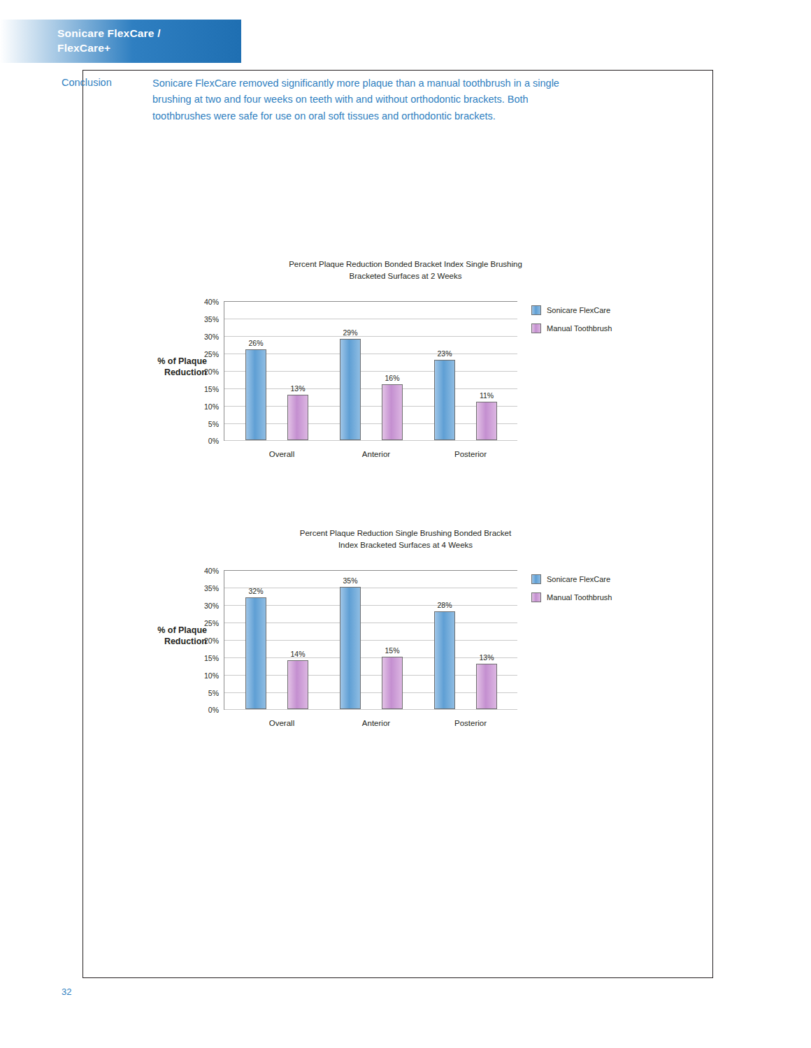Sonicare FlexCare /
FlexCare+
Conclusion
Sonicare FlexCare removed significantly more plaque than a manual toothbrush in a single brushing at two and four weeks on teeth with and without orthodontic brackets. Both toothbrushes were safe for use on oral soft tissues and orthodontic brackets.
Percent Plaque Reduction Bonded Bracket Index Single Brushing
Bracketed Surfaces at 2 Weeks
% of Plaque
Reduction
40%
35%
30%
25%
20%
15%
10%
5%
0%
26%
13%
Overall
29%
16%
Anterior
23%
11%
Posterior
Sonicare FlexCare
Manual Toothbrush
Percent Plaque Reduction Single Brushing Bonded Bracket
Index Bracketed Surfaces at 4 Weeks
% of Plaque
Reduction
40%
35%
30%
25%
20%
15%
10%
5%
0%
32%
14%
Overall
35%
15%
Anterior
28%
13%
Posterior
Sonicare FlexCare
Manual Toothbrush
32